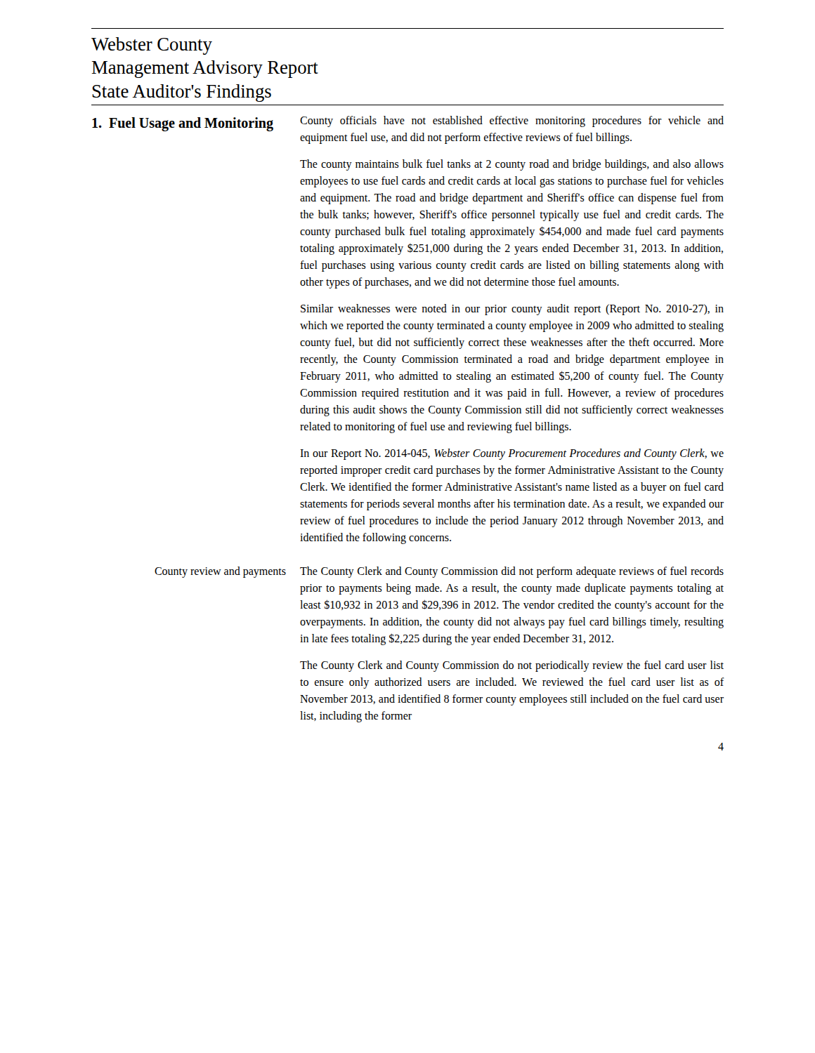Webster County
Management Advisory Report
State Auditor's Findings
1. Fuel Usage and Monitoring
County officials have not established effective monitoring procedures for vehicle and equipment fuel use, and did not perform effective reviews of fuel billings.
The county maintains bulk fuel tanks at 2 county road and bridge buildings, and also allows employees to use fuel cards and credit cards at local gas stations to purchase fuel for vehicles and equipment. The road and bridge department and Sheriff's office can dispense fuel from the bulk tanks; however, Sheriff's office personnel typically use fuel and credit cards. The county purchased bulk fuel totaling approximately $454,000 and made fuel card payments totaling approximately $251,000 during the 2 years ended December 31, 2013. In addition, fuel purchases using various county credit cards are listed on billing statements along with other types of purchases, and we did not determine those fuel amounts.
Similar weaknesses were noted in our prior county audit report (Report No. 2010-27), in which we reported the county terminated a county employee in 2009 who admitted to stealing county fuel, but did not sufficiently correct these weaknesses after the theft occurred. More recently, the County Commission terminated a road and bridge department employee in February 2011, who admitted to stealing an estimated $5,200 of county fuel. The County Commission required restitution and it was paid in full. However, a review of procedures during this audit shows the County Commission still did not sufficiently correct weaknesses related to monitoring of fuel use and reviewing fuel billings.
In our Report No. 2014-045, Webster County Procurement Procedures and County Clerk, we reported improper credit card purchases by the former Administrative Assistant to the County Clerk. We identified the former Administrative Assistant's name listed as a buyer on fuel card statements for periods several months after his termination date. As a result, we expanded our review of fuel procedures to include the period January 2012 through November 2013, and identified the following concerns.
County review and payments
The County Clerk and County Commission did not perform adequate reviews of fuel records prior to payments being made. As a result, the county made duplicate payments totaling at least $10,932 in 2013 and $29,396 in 2012. The vendor credited the county's account for the overpayments. In addition, the county did not always pay fuel card billings timely, resulting in late fees totaling $2,225 during the year ended December 31, 2012.
The County Clerk and County Commission do not periodically review the fuel card user list to ensure only authorized users are included. We reviewed the fuel card user list as of November 2013, and identified 8 former county employees still included on the fuel card user list, including the former
4